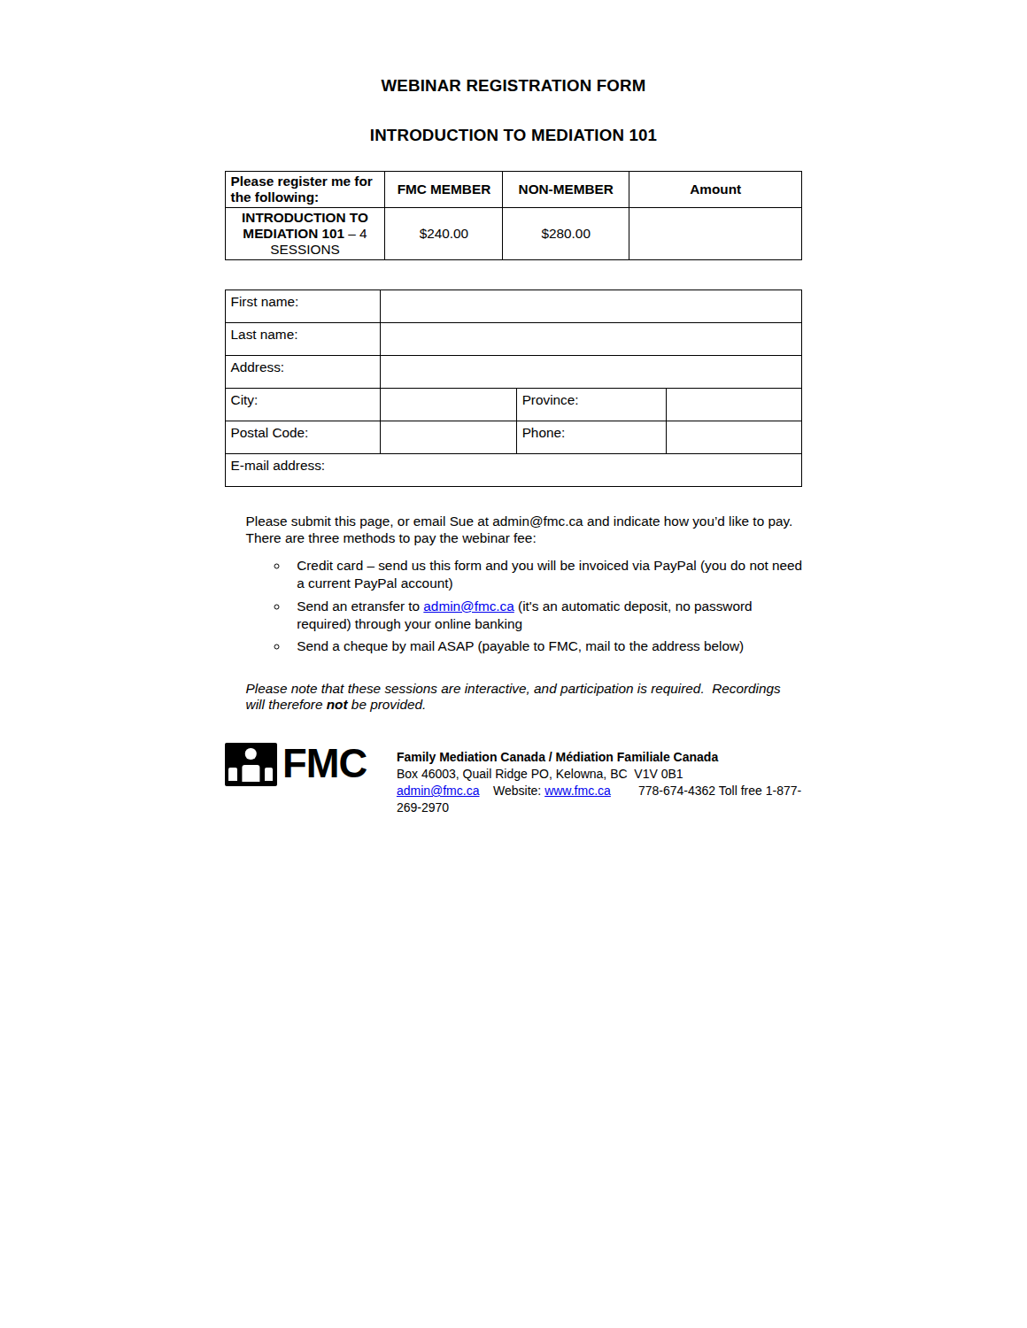WEBINAR REGISTRATION FORM
INTRODUCTION TO MEDIATION 101
| Please register me for the following: | FMC MEMBER | NON-MEMBER | Amount |
| --- | --- | --- | --- |
| INTRODUCTION TO MEDIATION 101 – 4 SESSIONS | $240.00 | $280.00 | |
| First name: | |
| Last name: | |
| Address: | |
| City: | | Province: | |
| Postal Code: | | Phone: | |
| E-mail address: |
Please submit this page, or email Sue at admin@fmc.ca and indicate how you’d like to pay. There are three methods to pay the webinar fee:
Credit card – send us this form and you will be invoiced via PayPal (you do not need a current PayPal account)
Send an etransfer to admin@fmc.ca (it's an automatic deposit, no password required) through your online banking
Send a cheque by mail ASAP (payable to FMC, mail to the address below)
Please note that these sessions are interactive, and participation is required. Recordings will therefore not be provided.
FMC
Family Mediation Canada / Médiation Familiale Canada
Box 46003, Quail Ridge PO, Kelowna, BC V1V 0B1
admin@fmc.ca Website: www.fmc.ca 778-674-4362 Toll free 1-877-269-2970